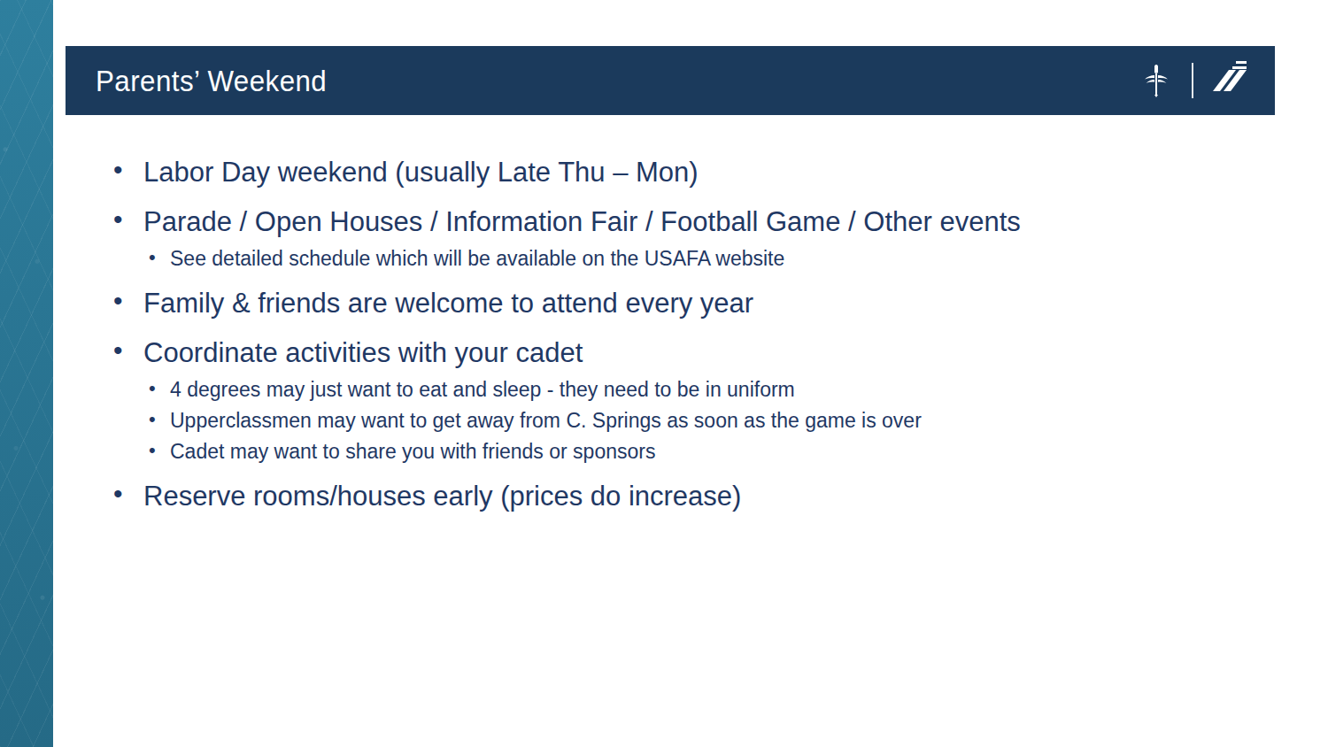Parents’ Weekend
Labor Day weekend (usually Late Thu – Mon)
Parade / Open Houses / Information Fair / Football Game / Other events
See detailed schedule which will be available on the USAFA website
Family & friends are welcome to attend every year
Coordinate activities with your cadet
4 degrees may just want to eat and sleep - they need to be in uniform
Upperclassmen may want to get away from C. Springs as soon as the game is over
Cadet may want to share you with friends or sponsors
Reserve rooms/houses early (prices do increase)